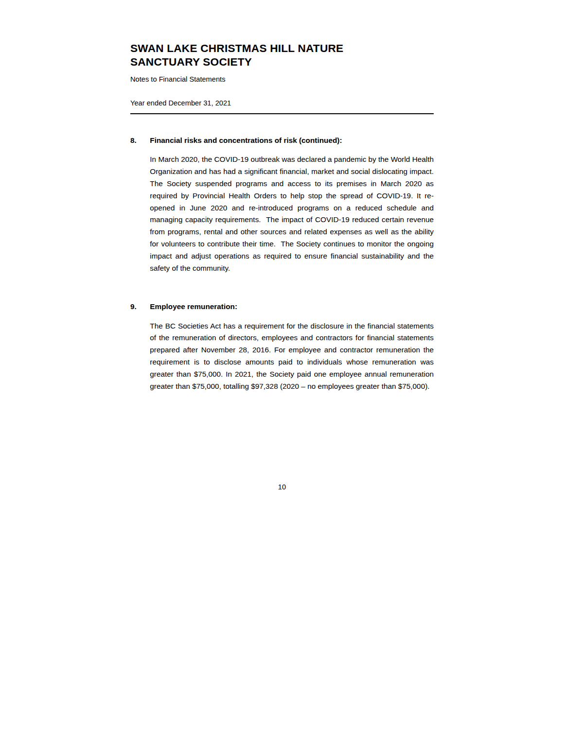SWAN LAKE CHRISTMAS HILL NATURE
SANCTUARY SOCIETY
Notes to Financial Statements
Year ended December 31, 2021
8.
Financial risks and concentrations of risk (continued):
In March 2020, the COVID-19 outbreak was declared a pandemic by the World Health Organization and has had a significant financial, market and social dislocating impact. The Society suspended programs and access to its premises in March 2020 as required by Provincial Health Orders to help stop the spread of COVID-19. It re-opened in June 2020 and re-introduced programs on a reduced schedule and managing capacity requirements. The impact of COVID-19 reduced certain revenue from programs, rental and other sources and related expenses as well as the ability for volunteers to contribute their time. The Society continues to monitor the ongoing impact and adjust operations as required to ensure financial sustainability and the safety of the community.
9.
Employee remuneration:
The BC Societies Act has a requirement for the disclosure in the financial statements of the remuneration of directors, employees and contractors for financial statements prepared after November 28, 2016. For employee and contractor remuneration the requirement is to disclose amounts paid to individuals whose remuneration was greater than $75,000. In 2021, the Society paid one employee annual remuneration greater than $75,000, totalling $97,328 (2020 – no employees greater than $75,000).
10